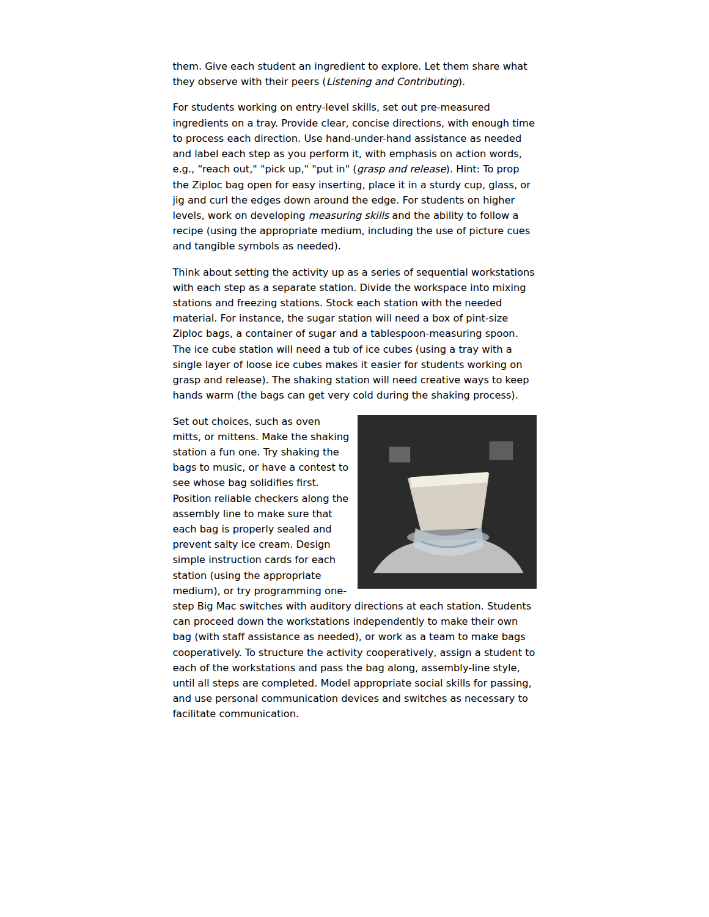them. Give each student an ingredient to explore. Let them share what they observe with their peers (Listening and Contributing).
For students working on entry-level skills, set out pre-measured ingredients on a tray. Provide clear, concise directions, with enough time to process each direction. Use hand-under-hand assistance as needed and label each step as you perform it, with emphasis on action words, e.g., “reach out," "pick up," "put in" (grasp and release). Hint: To prop the Ziploc bag open for easy inserting, place it in a sturdy cup, glass, or jig and curl the edges down around the edge. For students on higher levels, work on developing measuring skills and the ability to follow a recipe (using the appropriate medium, including the use of picture cues and tangible symbols as needed).
Think about setting the activity up as a series of sequential workstations with each step as a separate station. Divide the workspace into mixing stations and freezing stations. Stock each station with the needed material. For instance, the sugar station will need a box of pint-size Ziploc bags, a container of sugar and a tablespoon-measuring spoon. The ice cube station will need a tub of ice cubes (using a tray with a single layer of loose ice cubes makes it easier for students working on grasp and release). The shaking station will need creative ways to keep hands warm (the bags can get very cold during the shaking process).
Set out choices, such as oven mitts, or mittens. Make the shaking station a fun one. Try shaking the bags to music, or have a contest to see whose bag solidifies first. Position reliable checkers along the assembly line to make sure that each bag is properly sealed and prevent salty ice cream. Design simple instruction cards for each station (using the appropriate medium), or try programming one-step Big Mac switches with auditory directions at each station. Students can proceed down the workstations independently to make their own bag (with staff assistance as needed), or work as a team to make bags cooperatively. To structure the activity cooperatively, assign a student to each of the workstations and pass the bag along, assembly-line style, until all steps are completed. Model appropriate social skills for passing, and use personal communication devices and switches as necessary to facilitate communication.